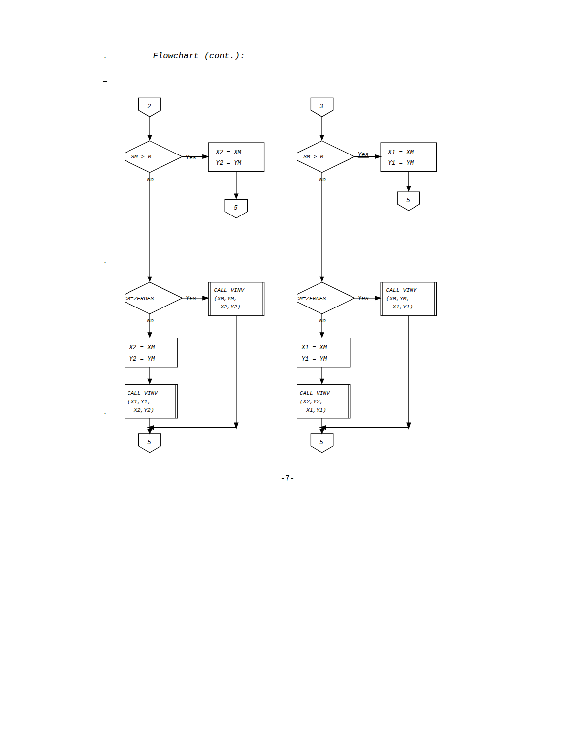. — — . . —
Flowchart (cont.):
2 SM > 0 Yes No X2 = XM Y2 = YM 5 CM=ZEROES Yes No CALL VINV (XM,YM, X2,Y2) X2 = XM Y2 = YM CALL VINV (X1,Y1, X2,Y2) 5 3 SM > 0 Yes No X1 = XM Y1 = YM 5 CM=ZEROES Yes No CALL VINV (XM,YM, X1,Y1) X1 = XM Y1 = YM CALL VINV (X2,Y2, X1,Y1) 5
-7-